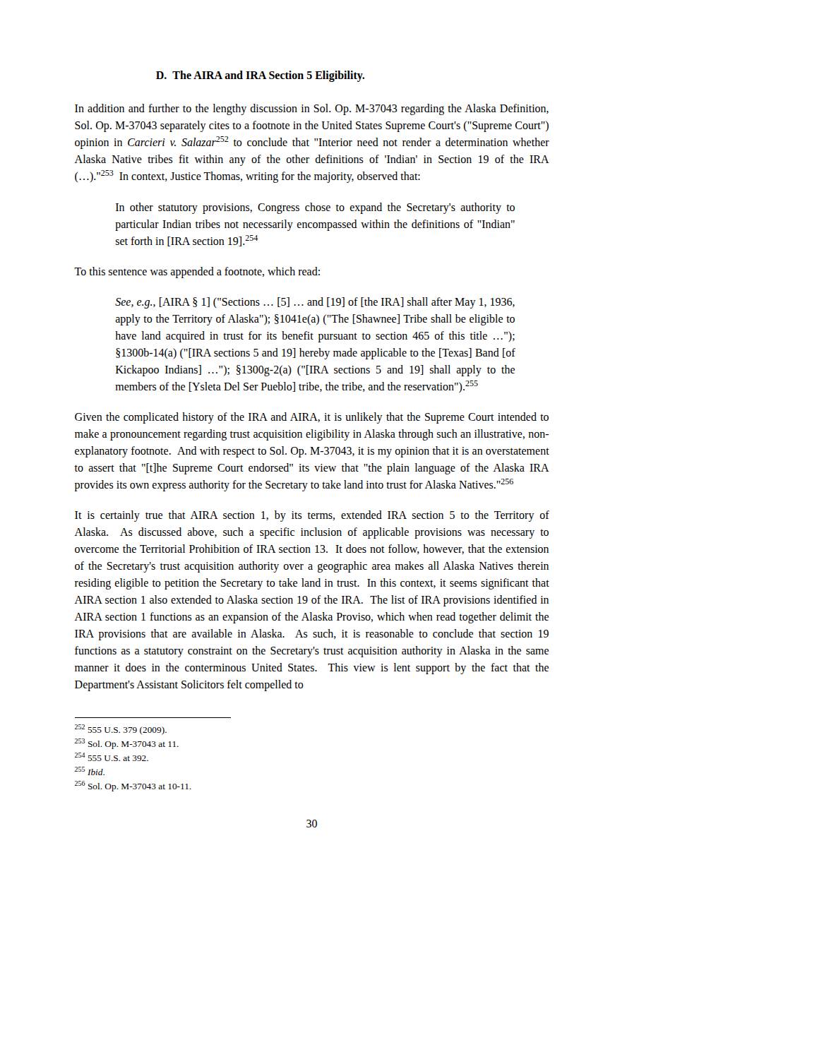D. The AIRA and IRA Section 5 Eligibility.
In addition and further to the lengthy discussion in Sol. Op. M-37043 regarding the Alaska Definition, Sol. Op. M-37043 separately cites to a footnote in the United States Supreme Court's ("Supreme Court") opinion in Carcieri v. Salazar252 to conclude that "Interior need not render a determination whether Alaska Native tribes fit within any of the other definitions of 'Indian' in Section 19 of the IRA (…)."253 In context, Justice Thomas, writing for the majority, observed that:
In other statutory provisions, Congress chose to expand the Secretary's authority to particular Indian tribes not necessarily encompassed within the definitions of "Indian" set forth in [IRA section 19].254
To this sentence was appended a footnote, which read:
See, e.g., [AIRA § 1] ("Sections … [5] … and [19] of [the IRA] shall after May 1, 1936, apply to the Territory of Alaska"); §1041e(a) ("The [Shawnee] Tribe shall be eligible to have land acquired in trust for its benefit pursuant to section 465 of this title …"); §1300b-14(a) ("[IRA sections 5 and 19] hereby made applicable to the [Texas] Band [of Kickapoo Indians] …"); §1300g-2(a) ("[IRA sections 5 and 19] shall apply to the members of the [Ysleta Del Ser Pueblo] tribe, the tribe, and the reservation").255
Given the complicated history of the IRA and AIRA, it is unlikely that the Supreme Court intended to make a pronouncement regarding trust acquisition eligibility in Alaska through such an illustrative, non-explanatory footnote. And with respect to Sol. Op. M-37043, it is my opinion that it is an overstatement to assert that "[t]he Supreme Court endorsed" its view that "the plain language of the Alaska IRA provides its own express authority for the Secretary to take land into trust for Alaska Natives."256
It is certainly true that AIRA section 1, by its terms, extended IRA section 5 to the Territory of Alaska. As discussed above, such a specific inclusion of applicable provisions was necessary to overcome the Territorial Prohibition of IRA section 13. It does not follow, however, that the extension of the Secretary's trust acquisition authority over a geographic area makes all Alaska Natives therein residing eligible to petition the Secretary to take land in trust. In this context, it seems significant that AIRA section 1 also extended to Alaska section 19 of the IRA. The list of IRA provisions identified in AIRA section 1 functions as an expansion of the Alaska Proviso, which when read together delimit the IRA provisions that are available in Alaska. As such, it is reasonable to conclude that section 19 functions as a statutory constraint on the Secretary's trust acquisition authority in Alaska in the same manner it does in the conterminous United States. This view is lent support by the fact that the Department's Assistant Solicitors felt compelled to
252 555 U.S. 379 (2009).
253 Sol. Op. M-37043 at 11.
254 555 U.S. at 392.
255 Ibid.
256 Sol. Op. M-37043 at 10-11.
30